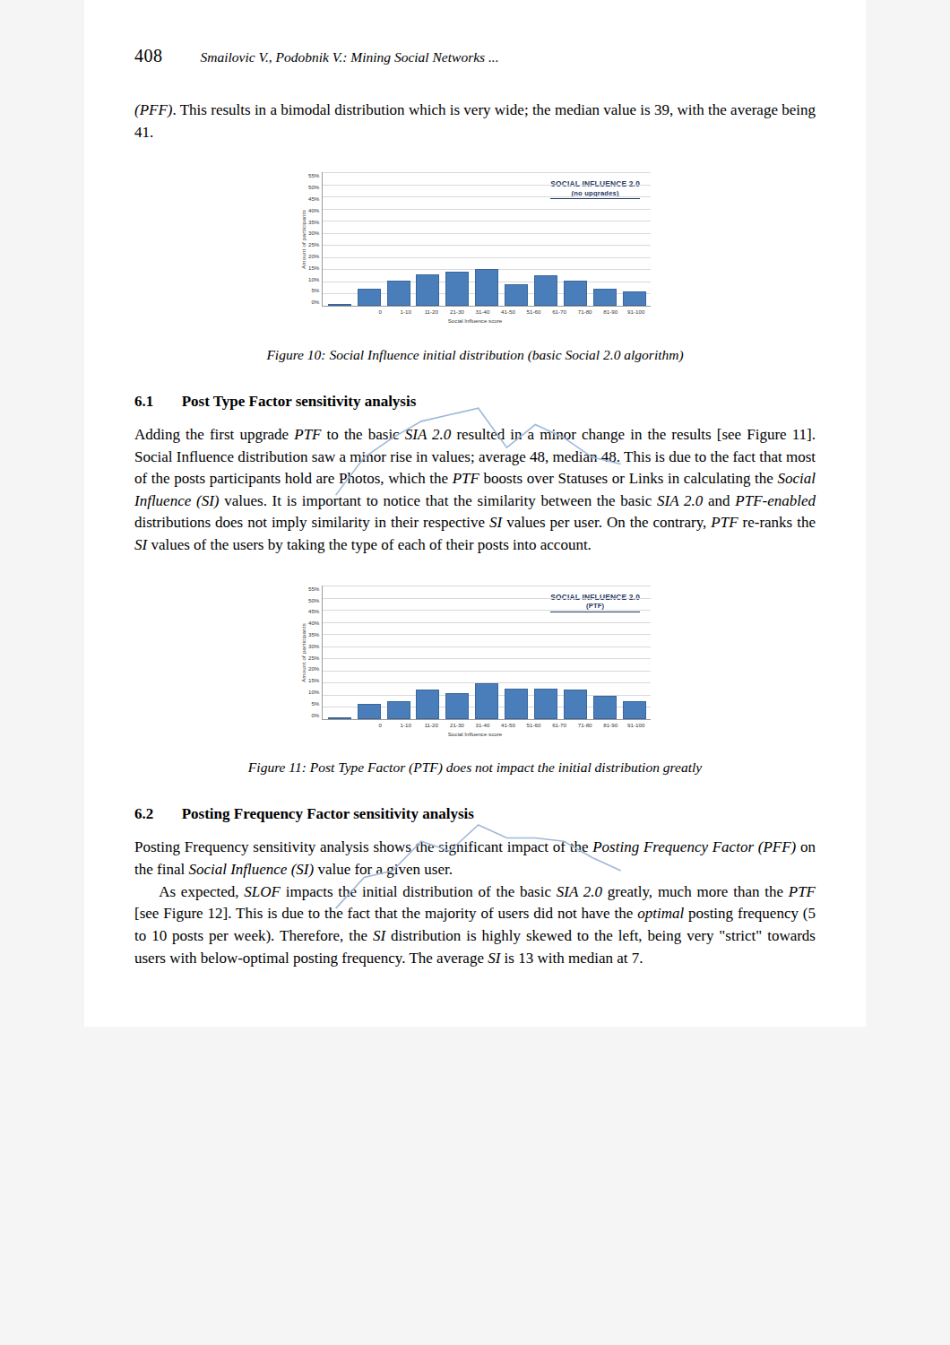408
Smailovic V., Podobnik V.: Mining Social Networks ...
(PFF). This results in a bimodal distribution which is very wide; the median value is 39, with the average being 41.
SOCIAL INFLUENCE 2.0(no upgrades)
Amount of participants
55%
50%
45%
40%
35%
30%
25%
20%
15%
10%
5%
0%
Amount of participants
55%
01-1011-2021-3031-4041-5051-6061-7071-8081-9091-100
Social Influence score
Figure 10: Social Influence initial distribution (basic Social 2.0 algorithm)
6.1 Post Type Factor sensitivity analysis
Adding the first upgrade PTF to the basic SIA 2.0 resulted in a minor change in the results [see Figure 11]. Social Influence distribution saw a minor rise in values; average 48, median 48. This is due to the fact that most of the posts participants hold are Photos, which the PTF boosts over Statuses or Links in calculating the Social Influence (SI) values. It is important to notice that the similarity between the basic SIA 2.0 and PTF-enabled distributions does not imply similarity in their respective SI values per user. On the contrary, PTF re-ranks the SI values of the users by taking the type of each of their posts into account.
SOCIAL INFLUENCE 2.0(PTF)
Amount of participants
55%
50%
45%
40%
35%
30%
25%
20%
15%
10%
5%
0%
Amount of participants
55%
01-1011-2021-3031-4041-5051-6061-7071-8081-9091-100
Social Influence score
Figure 11: Post Type Factor (PTF) does not impact the initial distribution greatly
6.2 Posting Frequency Factor sensitivity analysis
Posting Frequency sensitivity analysis shows the significant impact of the Posting Frequency Factor (PFF) on the final Social Influence (SI) value for a given user.
As expected, SLOF impacts the initial distribution of the basic SIA 2.0 greatly, much more than the PTF [see Figure 12]. This is due to the fact that the majority of users did not have the optimal posting frequency (5 to 10 posts per week). Therefore, the SI distribution is highly skewed to the left, being very "strict" towards users with below-optimal posting frequency. The average SI is 13 with median at 7.